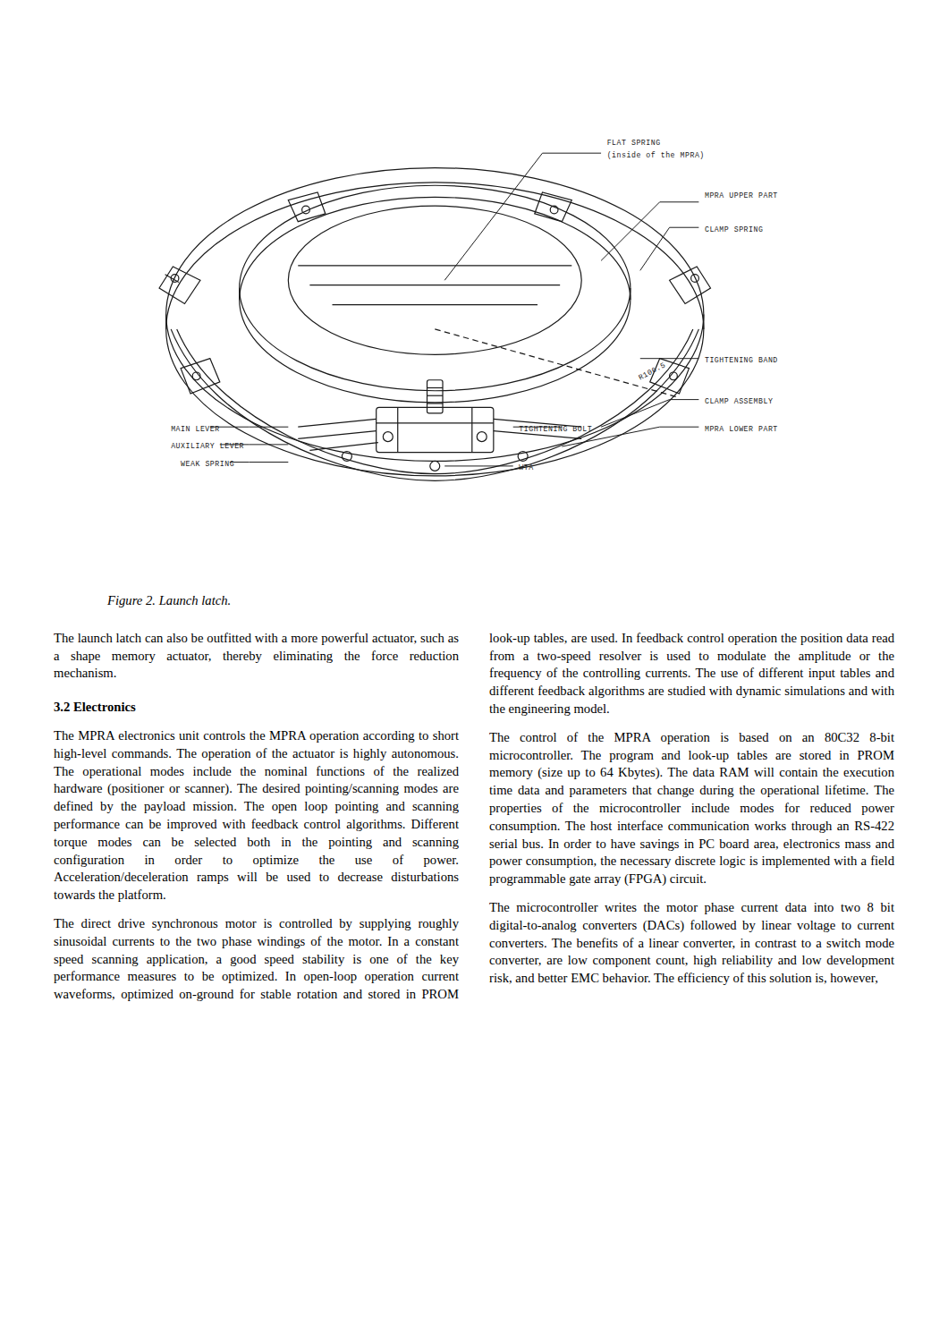FLAT SPRING (inside of the MPRA) MPRA UPPER PART CLAMP SPRING TIGHTENING BAND CLAMP ASSEMBLY MPRA LOWER PART MAIN LEVER AUXILIARY LEVER WEAK SPRING TIGHTENING BOLT WTA R106.5
Figure 2. Launch latch.
The launch latch can also be outfitted with a more powerful actuator, such as a shape memory actuator, thereby eliminating the force reduction mechanism.
3.2 Electronics
The MPRA electronics unit controls the MPRA operation according to short high-level commands. The operation of the actuator is highly autonomous. The operational modes include the nominal functions of the realized hardware (positioner or scanner). The desired pointing/scanning modes are defined by the payload mission. The open loop pointing and scanning performance can be improved with feedback control algorithms. Different torque modes can be selected both in the pointing and scanning configuration in order to optimize the use of power. Acceleration/deceleration ramps will be used to decrease disturbations towards the platform.
The direct drive synchronous motor is controlled by supplying roughly sinusoidal currents to the two phase windings of the motor. In a constant speed scanning application, a good speed stability is one of the key performance measures to be optimized. In open-loop operation current waveforms, optimized on-ground for stable rotation and stored in PROM look-up tables, are used. In feedback control operation the position data read from a two-speed resolver is used to modulate the amplitude or the frequency of the controlling currents. The use of different input tables and different feedback algorithms are studied with dynamic simulations and with the engineering model.
The control of the MPRA operation is based on an 80C32 8-bit microcontroller. The program and look-up tables are stored in PROM memory (size up to 64 Kbytes). The data RAM will contain the execution time data and parameters that change during the operational lifetime. The properties of the microcontroller include modes for reduced power consumption. The host interface communication works through an RS-422 serial bus. In order to have savings in PC board area, electronics mass and power consumption, the necessary discrete logic is implemented with a field programmable gate array (FPGA) circuit.
The microcontroller writes the motor phase current data into two 8 bit digital-to-analog converters (DACs) followed by linear voltage to current converters. The benefits of a linear converter, in contrast to a switch mode converter, are low component count, high reliability and low development risk, and better EMC behavior. The efficiency of this solution is, however,